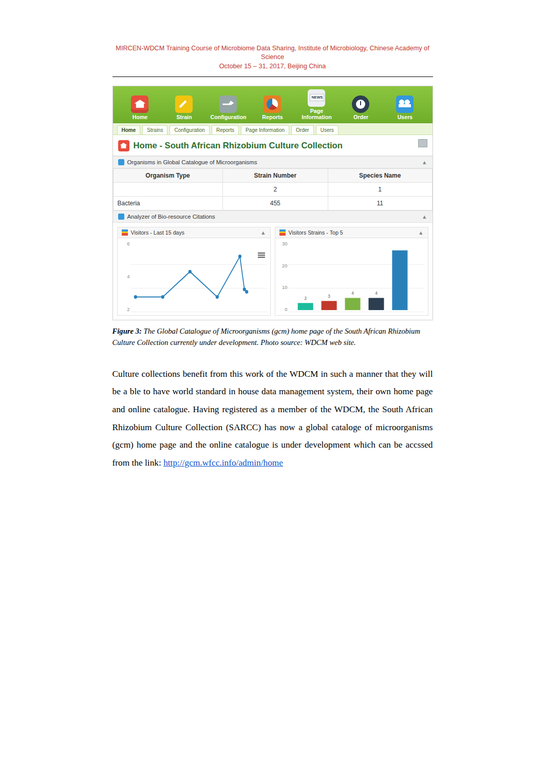MIRCEN-WDCM Training Course of Microbiome Data Sharing, Institute of Microbiology, Chinese Academy of Science
October 15 – 31, 2017, Beijing China
Home
Strain
Configuration
Reports
Page Information
Order
Users
Home Strains Configuration Reports Page Information Order Users
Home - South African Rhizobium Culture Collection
Organisms in Global Catalogue of Microorganisms ▲
| Organism Type | Strain Number | Species Name |
| --- | --- | --- |
| | 2 | 1 |
| Bacteria | 455 | 11 |
Analyzer of Bio-resource Citations ▲
Visitors - Last 15 days ▲
642
Visitors Strains - Top 5 ▲
3020100
2 3 4 4
Figure 3: The Global Catalogue of Microorganisms (gcm) home page of the South African Rhizobium Culture Collection currently under development. Photo source: WDCM web site.
Culture collections benefit from this work of the WDCM in such a manner that they will be a ble to have world standard in house data management system, their own home page and online catalogue. Having registered as a member of the WDCM, the South African Rhizobium Culture Collection (SARCC) has now a global cataloge of microorganisms (gcm) home page and the online catalogue is under development which can be accssed from the link: http://gcm.wfcc.info/admin/home